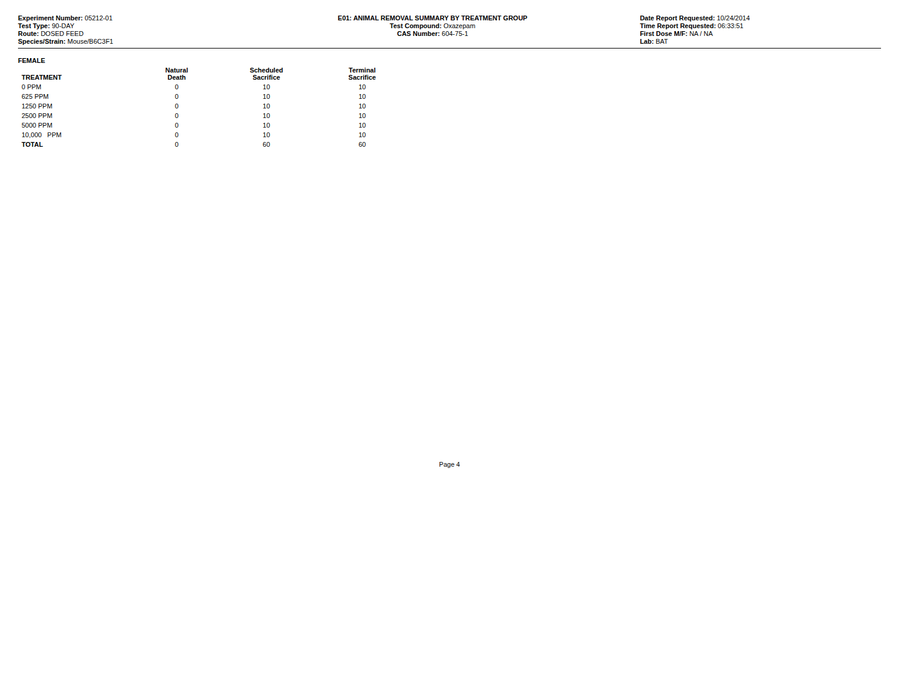| Experiment Number: 05212-01 | E01: ANIMAL REMOVAL SUMMARY BY TREATMENT GROUP | Date Report Requested: 10/24/2014 |
| Test Type: 90-DAY | Test Compound: Oxazepam | Time Report Requested: 06:33:51 |
| Route: DOSED FEED | CAS Number: 604-75-1 | First Dose M/F: NA / NA |
| Species/Strain: Mouse/B6C3F1 | | Lab: BAT |
FEMALE
| TREATMENT | Natural Death | Scheduled Sacrifice | Terminal Sacrifice | |
| --- | --- | --- | --- | --- |
| 0 PPM | 0 | 10 | 10 | |
| 625 PPM | 0 | 10 | 10 | |
| 1250 PPM | 0 | 10 | 10 | |
| 2500 PPM | 0 | 10 | 10 | |
| 5000 PPM | 0 | 10 | 10 | |
| 10,000 PPM | 0 | 10 | 10 | |
| TOTAL | 0 | 60 | 60 | |
Page 4